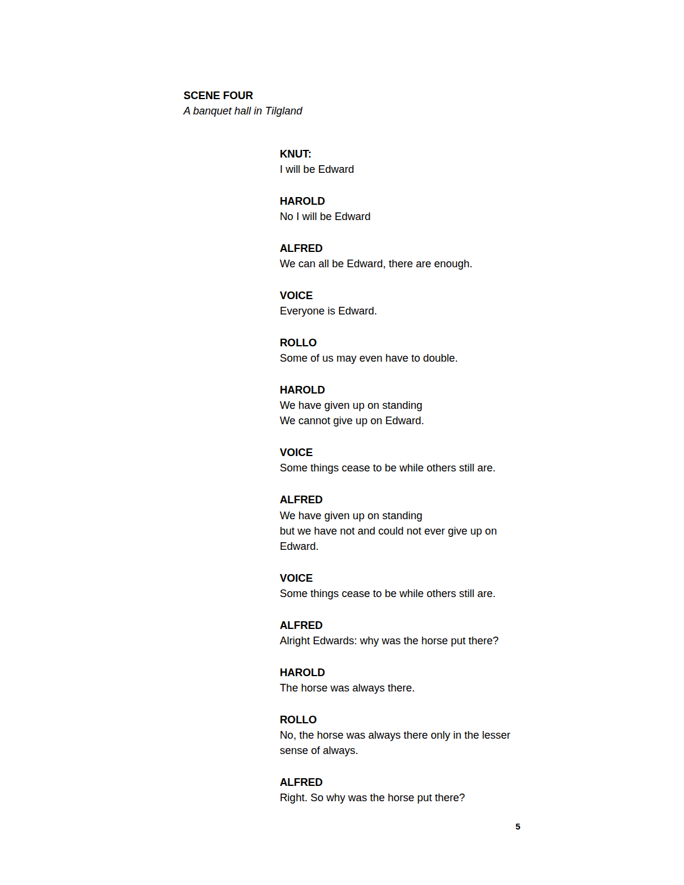SCENE FOUR
A banquet hall in Tilgland
KNUT:
I will be Edward
HAROLD
No I will be Edward
ALFRED
We can all be Edward, there are enough.
VOICE
Everyone is Edward.
ROLLO
Some of us may even have to double.
HAROLD
We have given up on standing
We cannot give up on Edward.
VOICE
Some things cease to be while others still are.
ALFRED
We have given up on standing
but we have not and could not ever give up on Edward.
VOICE
Some things cease to be while others still are.
ALFRED
Alright Edwards: why was the horse put there?
HAROLD
The horse was always there.
ROLLO
No, the horse was always there only in the lesser sense of always.
ALFRED
Right. So why was the horse put there?
5